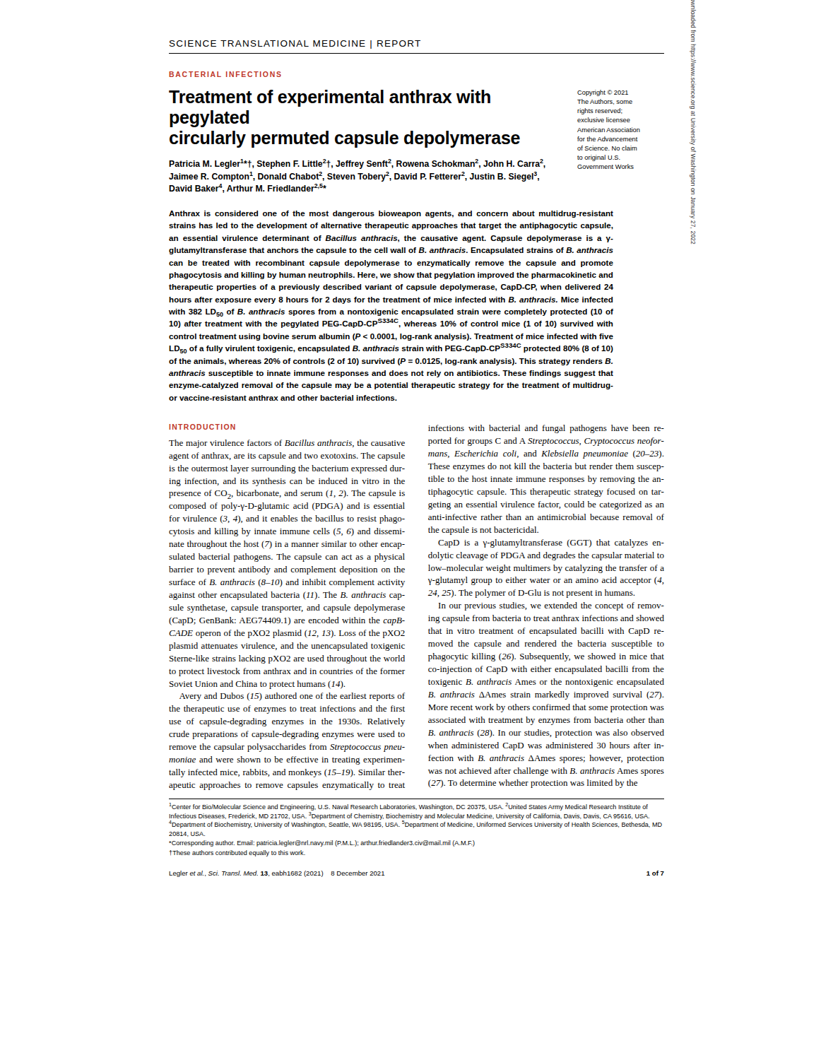SCIENCE TRANSLATIONAL MEDICINE|REPORT
BACTERIAL INFECTIONS
Treatment of experimental anthrax with pegylated
circularly permuted capsule depolymerase
Patricia M. Legler1*†, Stephen F. Little2†, Jeffrey Senft2, Rowena Schokman2, John H. Carra2,
Jaimee R. Compton1, Donald Chabot2, Steven Tobery2, David P. Fetterer2, Justin B. Siegel3,
David Baker4, Arthur M. Friedlander2,5*
Copyright © 2021
The Authors, some
rights reserved;
exclusive licensee
American Association
for the Advancement
of Science. No claim
to original U.S.
Government Works
Anthrax is considered one of the most dangerous bioweapon agents, and concern about multidrug-resistant strains has led to the development of alternative therapeutic approaches that target the antiphagocytic capsule, an essential virulence determinant of Bacillus anthracis, the causative agent. Capsule depolymerase is a γ-glutamyltransferase that anchors the capsule to the cell wall of B. anthracis. Encapsulated strains of B. anthracis can be treated with recombinant capsule depolymerase to enzymatically remove the capsule and promote phagocytosis and killing by human neutrophils. Here, we show that pegylation improved the pharmacokinetic and therapeutic properties of a previously described variant of capsule depolymerase, CapD-CP, when delivered 24 hours after exposure every 8 hours for 2 days for the treatment of mice infected with B. anthracis. Mice infected with 382 LD50 of B. anthracis spores from a nontoxigenic encapsulated strain were completely protected (10 of 10) after treatment with the pegylated PEG-CapD-CPS334C, whereas 10% of control mice (1 of 10) survived with control treatment using bovine serum albumin (P < 0.0001, log-rank analysis). Treatment of mice infected with five LD50 of a fully virulent toxigenic, encapsulated B. anthracis strain with PEG-CapD-CPS334C protected 80% (8 of 10) of the animals, whereas 20% of controls (2 of 10) survived (P = 0.0125, log-rank analysis). This strategy renders B. anthracis susceptible to innate immune responses and does not rely on antibiotics. These findings suggest that enzyme-catalyzed removal of the capsule may be a potential therapeutic strategy for the treatment of multidrug- or vaccine-resistant anthrax and other bacterial infections.
INTRODUCTION
The major virulence factors of Bacillus anthracis, the causative agent of anthrax, are its capsule and two exotoxins. The capsule is the outermost layer surrounding the bacterium expressed during infection, and its synthesis can be induced in vitro in the presence of CO2, bicarbonate, and serum (1, 2). The capsule is composed of poly-γ-D-glutamic acid (PDGA) and is essential for virulence (3, 4), and it enables the bacillus to resist phagocytosis and killing by innate immune cells (5, 6) and disseminate throughout the host (7) in a manner similar to other encapsulated bacterial pathogens. The capsule can act as a physical barrier to prevent antibody and complement deposition on the surface of B. anthracis (8–10) and inhibit complement activity against other encapsulated bacteria (11). The B. anthracis capsule synthetase, capsule transporter, and capsule depolymerase (CapD; GenBank: AEG74409.1) are encoded within the capBCADE operon of the pXO2 plasmid (12, 13). Loss of the pXO2 plasmid attenuates virulence, and the unencapsulated toxigenic Sterne-like strains lacking pXO2 are used throughout the world to protect livestock from anthrax and in countries of the former Soviet Union and China to protect humans (14).
Avery and Dubos (15) authored one of the earliest reports of the therapeutic use of enzymes to treat infections and the first use of capsule-degrading enzymes in the 1930s. Relatively crude preparations of capsule-degrading enzymes were used to remove the capsular polysaccharides from Streptococcus pneumoniae and were shown to be effective in treating experimentally infected mice, rabbits, and monkeys (15–19). Similar therapeutic approaches to remove capsules enzymatically to treat infections with bacterial and fungal pathogens have been reported for groups C and A Streptococcus, Cryptococcus neoformans, Escherichia coli, and Klebsiella pneumoniae (20–23). These enzymes do not kill the bacteria but render them susceptible to the host innate immune responses by removing the antiphagocytic capsule. This therapeutic strategy focused on targeting an essential virulence factor, could be categorized as an anti-infective rather than an antimicrobial because removal of the capsule is not bactericidal.
CapD is a γ-glutamyltransferase (GGT) that catalyzes endolytic cleavage of PDGA and degrades the capsular material to low–molecular weight multimers by catalyzing the transfer of a γ-glutamyl group to either water or an amino acid acceptor (4, 24, 25). The polymer of D-Glu is not present in humans.
In our previous studies, we extended the concept of removing capsule from bacteria to treat anthrax infections and showed that in vitro treatment of encapsulated bacilli with CapD removed the capsule and rendered the bacteria susceptible to phagocytic killing (26). Subsequently, we showed in mice that co-injection of CapD with either encapsulated bacilli from the toxigenic B. anthracis Ames or the nontoxigenic encapsulated B. anthracis ΔAmes strain markedly improved survival (27). More recent work by others confirmed that some protection was associated with treatment by enzymes from bacteria other than B. anthracis (28). In our studies, protection was also observed when administered CapD was administered 30 hours after infection with B. anthracis ΔAmes spores; however, protection was not achieved after challenge with B. anthracis Ames spores (27). To determine whether protection was limited by the
1Center for Bio/Molecular Science and Engineering, U.S. Naval Research Laboratories, Washington, DC 20375, USA. 2United States Army Medical Research Institute of Infectious Diseases, Frederick, MD 21702, USA. 3Department of Chemistry, Biochemistry and Molecular Medicine, University of California, Davis, Davis, CA 95616, USA. 4Department of Biochemistry, University of Washington, Seattle, WA 98195, USA. 5Department of Medicine, Uniformed Services University of Health Sciences, Bethesda, MD 20814, USA.
*Corresponding author. Email: patricia.legler@nrl.navy.mil (P.M.L.); arthur.friedlander3.civ@mail.mil (A.M.F.)
†These authors contributed equally to this work.
Legler et al., Sci. Transl. Med. 13, eabh1682 (2021) 8 December 2021
1 of 7
Downloaded from https://www.science.org at University of Washington on January 27, 2022